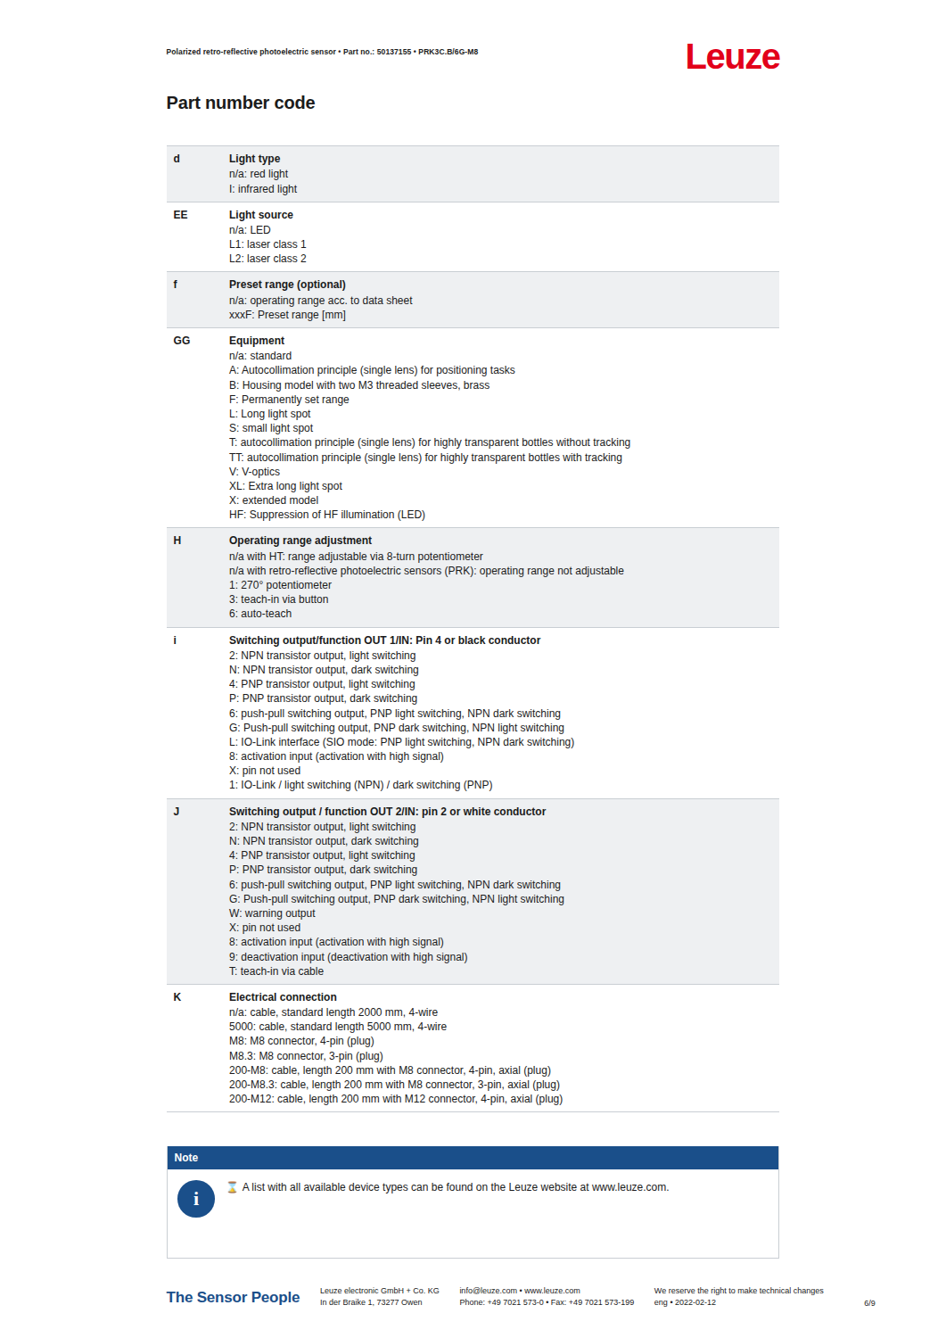Polarized retro-reflective photoelectric sensor • Part no.: 50137155 • PRK3C.B/6G-M8
Part number code
Leuze
| d | Light type n/a: red light I: infrared light |
| EE | Light source n/a: LED L1: laser class 1 L2: laser class 2 |
| f | Preset range (optional) n/a: operating range acc. to data sheet xxxF: Preset range [mm] |
| GG | Equipment n/a: standard A: Autocollimation principle (single lens) for positioning tasks B: Housing model with two M3 threaded sleeves, brass F: Permanently set range L: Long light spot S: small light spot T: autocollimation principle (single lens) for highly transparent bottles without tracking TT: autocollimation principle (single lens) for highly transparent bottles with tracking V: V-optics XL: Extra long light spot X: extended model HF: Suppression of HF illumination (LED) |
| H | Operating range adjustment n/a with HT: range adjustable via 8-turn potentiometer n/a with retro-reflective photoelectric sensors (PRK): operating range not adjustable 1: 270° potentiometer 3: teach-in via button 6: auto-teach |
| i | Switching output/function OUT 1/IN: Pin 4 or black conductor 2: NPN transistor output, light switching N: NPN transistor output, dark switching 4: PNP transistor output, light switching P: PNP transistor output, dark switching 6: push-pull switching output, PNP light switching, NPN dark switching G: Push-pull switching output, PNP dark switching, NPN light switching L: IO-Link interface (SIO mode: PNP light switching, NPN dark switching) 8: activation input (activation with high signal) X: pin not used 1: IO-Link / light switching (NPN) / dark switching (PNP) |
| J | Switching output / function OUT 2/IN: pin 2 or white conductor 2: NPN transistor output, light switching N: NPN transistor output, dark switching 4: PNP transistor output, light switching P: PNP transistor output, dark switching 6: push-pull switching output, PNP light switching, NPN dark switching G: Push-pull switching output, PNP dark switching, NPN light switching W: warning output X: pin not used 8: activation input (activation with high signal) 9: deactivation input (deactivation with high signal) T: teach-in via cable |
| K | Electrical connection n/a: cable, standard length 2000 mm, 4-wire 5000: cable, standard length 5000 mm, 4-wire M8: M8 connector, 4-pin (plug) M8.3: M8 connector, 3-pin (plug) 200-M8: cable, length 200 mm with M8 connector, 4-pin, axial (plug) 200-M8.3: cable, length 200 mm with M8 connector, 3-pin, axial (plug) 200-M12: cable, length 200 mm with M12 connector, 4-pin, axial (plug) |
Note
i
⌛A list with all available device types can be found on the Leuze website at www.leuze.com.
The Sensor People
Leuze electronic GmbH + Co. KG
In der Braike 1, 73277 Owen
info@leuze.com • www.leuze.com
Phone: +49 7021 573-0 • Fax: +49 7021 573-199
We reserve the right to make technical changes
eng • 2022-02-12
6/9